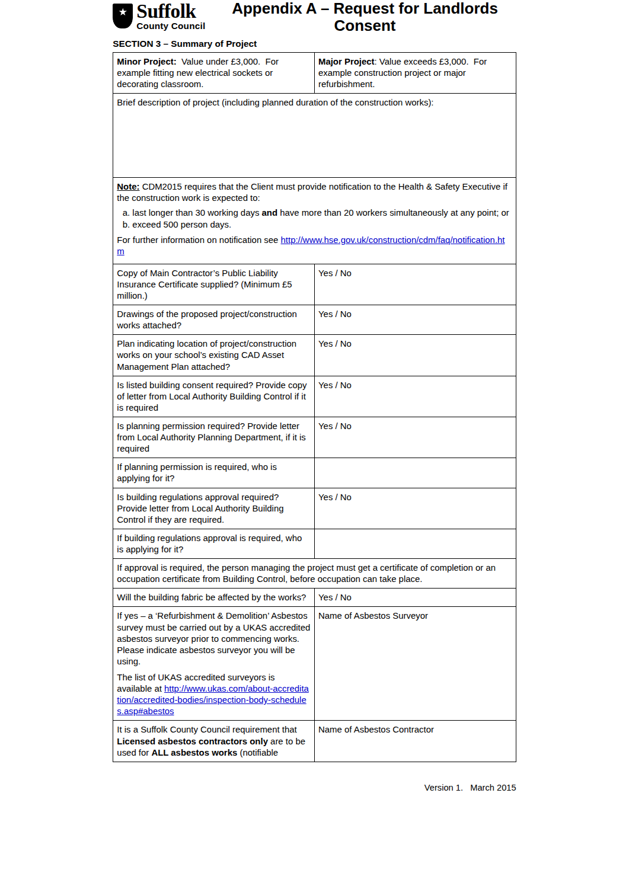Suffolk
County Council
Appendix A – Request for Landlords Consent
SECTION 3 – Summary of Project
| Minor Project: Value under £3,000. For example fitting new electrical sockets or decorating classroom. | Major Project : Value exceeds £3,000. For example construction project or major refurbishment. |
| Brief description of project (including planned duration of the construction works): |
| Note: CDM2015 requires that the Client must provide notification to the Health & Safety Executive if the construction work is expected to: last longer than 30 working days and have more than 20 workers simultaneously at any point; or exceed 500 person days. For further information on notification see http://www.hse.gov.uk/construction/cdm/faq/notification.htm |
| Copy of Main Contractor’s Public Liability Insurance Certificate supplied? (Minimum £5 million.) | Yes / No |
| Drawings of the proposed project/construction works attached? | Yes / No |
| Plan indicating location of project/construction works on your school’s existing CAD Asset Management Plan attached? | Yes / No |
| Is listed building consent required? Provide copy of letter from Local Authority Building Control if it is required | Yes / No |
| Is planning permission required? Provide letter from Local Authority Planning Department, if it is required | Yes / No |
| If planning permission is required, who is applying for it? | |
| Is building regulations approval required? Provide letter from Local Authority Building Control if they are required. | Yes / No |
| If building regulations approval is required, who is applying for it? | |
| If approval is required, the person managing the project must get a certificate of completion or an occupation certificate from Building Control, before occupation can take place. |
| Will the building fabric be affected by the works? | Yes / No |
| If yes – a ‘Refurbishment & Demolition’ Asbestos survey must be carried out by a UKAS accredited asbestos surveyor prior to commencing works. Please indicate asbestos surveyor you will be using. The list of UKAS accredited surveyors is available at http://www.ukas.com/about-accreditation/accredited-bodies/inspection-body-schedules.asp#abestos | Name of Asbestos Surveyor |
| It is a Suffolk County Council requirement that Licensed asbestos contractors only are to be used for ALL asbestos works (notifiable | Name of Asbestos Contractor |
Version 1. March 2015